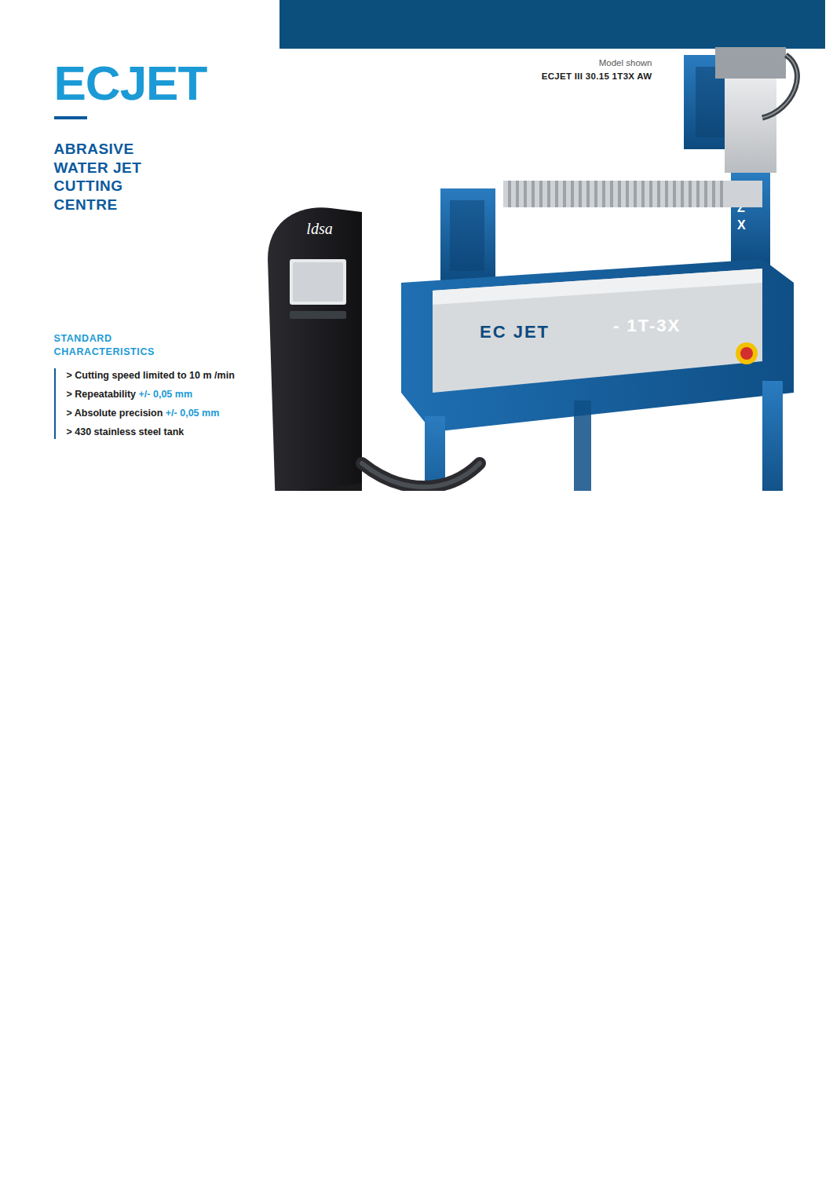Z X Y EC JET - 1T-3X ldsa
Model shown
ECJET III 30.15 1T3X AW
ECJET
Abrasive
Water Jet
Cutting
Centre
Standard
characteristics
> Cutting speed limited to 10 m /min
> Repeatability +/- 0,05 mm
> Absolute precision +/- 0,05 mm
> 430 stainless steel tank
“
The ideal LDSA water jet cutting machine for the first-time buyer
”
LDSA Technology
Accessible to all
LDSA, the leading French Designer and Manufacturer of Water Jet Cutting Centres, presents its new generation of 3 axis “ECJET III” type tables.
This machine provides an economic solution for businesses wanting to branch out into water jet cutting without compromising on equipment reliability. In fact, this configuration is operational immediately.
The machine is controlled by a latest generation CNC unit from FANUC (world No.1), offering ease of use coupled with unrivalled reliability and precision. The very high pressure water supply (4150 Bar max for this model) is supplied by a pump manufactured by BFT (European No.1), KMT (world No.1) or HPYERTHERM (USA).
The HMI (human machine interface) is fully developed and programmed in house, making it fully adaptable and customisable. The machine operates under Windows 10 PRO, allowing for easy, secure integration into your IT network.
A range of sensors enable the system to be controlled and managed remotely. That digital compatibility means that remote assistance can be provided easily, quickly and efficiently.
The machine, which is highly compact, uses only the highest quality mechanical and electrical components, to ensure the greatest possible reliable.
EN 9100
BUREAU VERITASCertification
BUREAU VERITAS 7 8 2 8
ISO 9001
BUREAU VERITASCertification
BUREAU VERITAS 7 8 2 8
FANUC